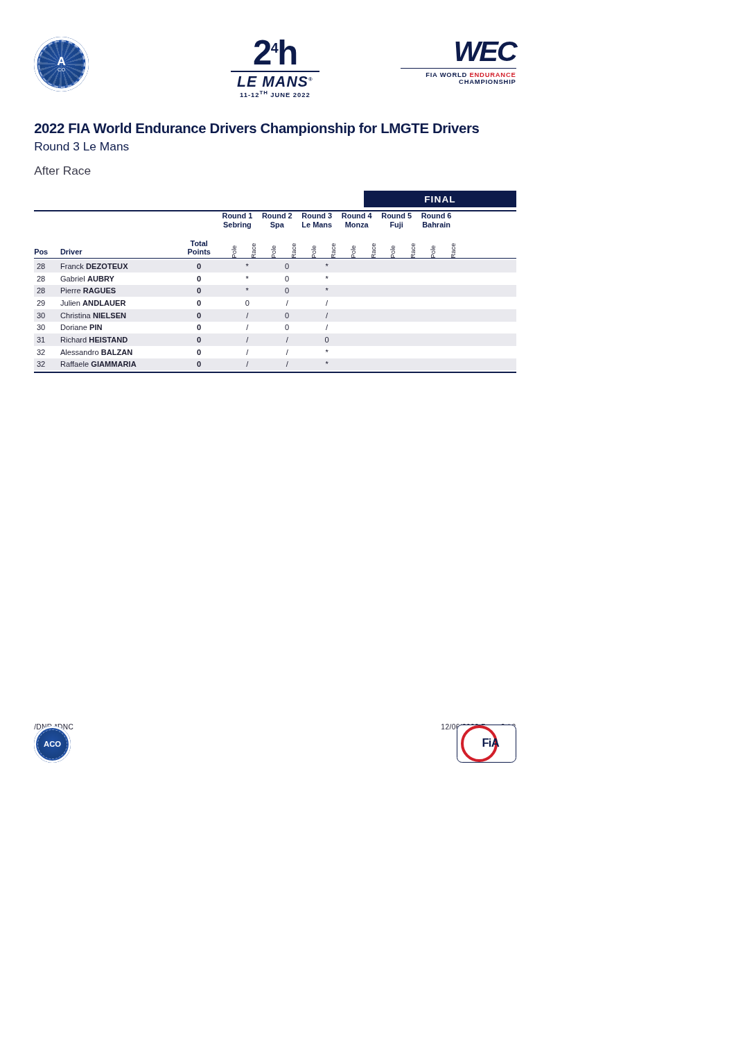ACO
24h
LE MANS®
11-12TH JUNE 2022
WEC
FIA WORLD ENDURANCE
CHAMPIONSHIP
2022 FIA World Endurance Drivers Championship for LMGTE Drivers
Round 3 Le Mans
After Race
FINAL
| | Round 1 Sebring | Round 2 Spa | Round 3 Le Mans | Round 4 Monza | Round 5 Fuji | Round 6 Bahrain | |
| --- | --- | --- | --- | --- | --- | --- | --- |
| Pos | Driver | Total Points | Pole | Race | Pole | Race | Pole | Race | Pole | Race | Pole | Race | Pole | Race | |
| 28 | Franck DEZOTEUX | 0 | | * | | 0 | | * | | | | | | | |
| 28 | Gabriel AUBRY | 0 | | * | | 0 | | * | | | | | | | |
| 28 | Pierre RAGUES | 0 | | * | | 0 | | * | | | | | | | |
| 29 | Julien ANDLAUER | 0 | | 0 | | / | | / | | | | | | | |
| 30 | Christina NIELSEN | 0 | | / | | 0 | | / | | | | | | | |
| 30 | Doriane PIN | 0 | | / | | 0 | | / | | | | | | | |
| 31 | Richard HEISTAND | 0 | | / | | / | | 0 | | | | | | | |
| 32 | Alessandro BALZAN | 0 | | / | | / | | * | | | | | | | |
| 32 | Raffaele GIAMMARIA | 0 | | / | | / | | * | | | | | | | |
/DNR *DNC
12/06/2022 Page 2 / 2
ACO
FiA